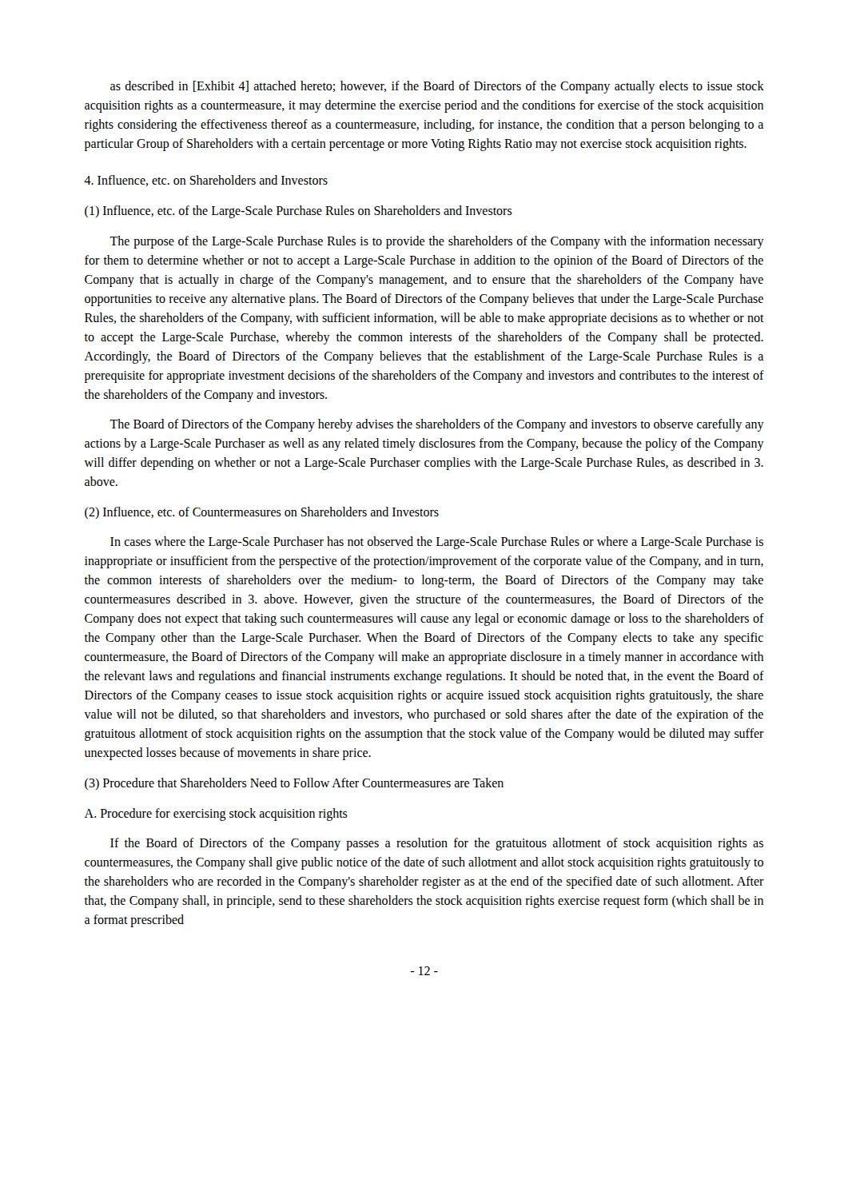as described in [Exhibit 4] attached hereto; however, if the Board of Directors of the Company actually elects to issue stock acquisition rights as a countermeasure, it may determine the exercise period and the conditions for exercise of the stock acquisition rights considering the effectiveness thereof as a countermeasure, including, for instance, the condition that a person belonging to a particular Group of Shareholders with a certain percentage or more Voting Rights Ratio may not exercise stock acquisition rights.
4. Influence, etc. on Shareholders and Investors
(1) Influence, etc. of the Large-Scale Purchase Rules on Shareholders and Investors
The purpose of the Large-Scale Purchase Rules is to provide the shareholders of the Company with the information necessary for them to determine whether or not to accept a Large-Scale Purchase in addition to the opinion of the Board of Directors of the Company that is actually in charge of the Company's management, and to ensure that the shareholders of the Company have opportunities to receive any alternative plans. The Board of Directors of the Company believes that under the Large-Scale Purchase Rules, the shareholders of the Company, with sufficient information, will be able to make appropriate decisions as to whether or not to accept the Large-Scale Purchase, whereby the common interests of the shareholders of the Company shall be protected. Accordingly, the Board of Directors of the Company believes that the establishment of the Large-Scale Purchase Rules is a prerequisite for appropriate investment decisions of the shareholders of the Company and investors and contributes to the interest of the shareholders of the Company and investors.
The Board of Directors of the Company hereby advises the shareholders of the Company and investors to observe carefully any actions by a Large-Scale Purchaser as well as any related timely disclosures from the Company, because the policy of the Company will differ depending on whether or not a Large-Scale Purchaser complies with the Large-Scale Purchase Rules, as described in 3. above.
(2) Influence, etc. of Countermeasures on Shareholders and Investors
In cases where the Large-Scale Purchaser has not observed the Large-Scale Purchase Rules or where a Large-Scale Purchase is inappropriate or insufficient from the perspective of the protection/improvement of the corporate value of the Company, and in turn, the common interests of shareholders over the medium- to long-term, the Board of Directors of the Company may take countermeasures described in 3. above. However, given the structure of the countermeasures, the Board of Directors of the Company does not expect that taking such countermeasures will cause any legal or economic damage or loss to the shareholders of the Company other than the Large-Scale Purchaser. When the Board of Directors of the Company elects to take any specific countermeasure, the Board of Directors of the Company will make an appropriate disclosure in a timely manner in accordance with the relevant laws and regulations and financial instruments exchange regulations. It should be noted that, in the event the Board of Directors of the Company ceases to issue stock acquisition rights or acquire issued stock acquisition rights gratuitously, the share value will not be diluted, so that shareholders and investors, who purchased or sold shares after the date of the expiration of the gratuitous allotment of stock acquisition rights on the assumption that the stock value of the Company would be diluted may suffer unexpected losses because of movements in share price.
(3) Procedure that Shareholders Need to Follow After Countermeasures are Taken
A. Procedure for exercising stock acquisition rights
If the Board of Directors of the Company passes a resolution for the gratuitous allotment of stock acquisition rights as countermeasures, the Company shall give public notice of the date of such allotment and allot stock acquisition rights gratuitously to the shareholders who are recorded in the Company's shareholder register as at the end of the specified date of such allotment. After that, the Company shall, in principle, send to these shareholders the stock acquisition rights exercise request form (which shall be in a format prescribed
- 12 -